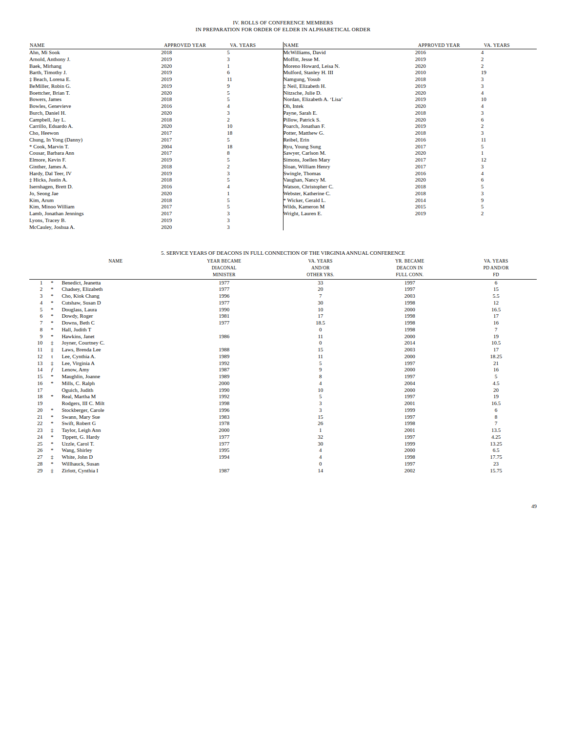IV. ROLLS OF CONFERENCE MEMBERS
IN PREPARATION FOR ORDER OF ELDER IN ALPHABETICAL ORDER
| / NAME / APPROVED YEAR / VA. YEARS / / --- / --- / --- / / Ahn, Mi Sook / 2018 / 5 / / Arnold, Anthony J. / 2019 / 3 / / Baek, Mirhang / 2020 / 1 / / Barth, Timothy J. / 2019 / 6 / / ‡ Beach, Lorena E. / 2019 / 11 / / BeMiller, Robin G. / 2019 / 9 / / Boettcher, Brian T. / 2020 / 5 / / Bowers, James / 2018 / 5 / / Bowles, Genevieve / 2016 / 4 / / Burch, Daniel H. / 2020 / 3 / / Campbell, Jay L. / 2018 / 2 / / Carrillo, Eduardo A. / 2020 / 10 / / Cho, Heewon / 2017 / 18 / / Chung, In Yong (Danny) / 2017 / 5 / / * Cook, Marvin T. / 2004 / 18 / / Cousar, Barbara Ann / 2017 / 8 / / Elmore, Kevin F. / 2019 / 5 / / Ginther, James A. / 2018 / 2 / / Hardy, Dal Teer, IV / 2019 / 3 / / ‡ Hicks, Justin A. / 2018 / 5 / / Isernhagen, Brett D. / 2016 / 4 / / Jo, Seong Jae / 2020 / 1 / / Kim, Arum / 2018 / 5 / / Kim, Minoo William / 2017 / 5 / / Lamb, Jonathan Jennings / 2017 / 3 / / Lyons, Tracey B. / 2019 / 3 / / McCauley, Joshua A. / 2020 / 3 / | / NAME / APPROVED YEAR / VA. YEARS / / --- / --- / --- / / McWilliams, David / 2016 / 4 / / Moffitt, Jesse M. / 2019 / 2 / / Moreno Howard, Leisa N. / 2020 / 2 / / Mulford, Stanley H. III / 2010 / 19 / / Namgung, Yosub / 2018 / 3 / / ‡ Neil, Elizabeth H. / 2019 / 3 / / Nitzsche, Julie D. / 2020 / 4 / / Nordan, Elizabeth A. ‘Lisa’ / 2019 / 10 / / Oh, Intek / 2020 / 4 / / Payne, Sarah E. / 2018 / 3 / / Pillow, Patrick S. / 2020 / 6 / / Poarch, Jonathan F. / 2019 / 2 / / Potter, Matthew G. / 2018 / 3 / / Reibel, Erin / 2016 / 11 / / Ryu, Young Sung / 2017 / 5 / / Sawyer, Carlson M. / 2020 / 1 / / Simons, Joellen Mary / 2017 / 12 / / Sloan, William Henry / 2017 / 3 / / Swingle, Thomas / 2016 / 4 / / Vaughan, Nancy M. / 2020 / 6 / / Watson, Christopher C. / 2018 / 5 / / Webster, Katherine C. / 2018 / 3 / / * Wicker, Gerald L. / 2014 / 9 / / Wilds, Kameron M / 2015 / 5 / / Wright, Lauren E. / 2019 / 2 / |
5. SERVICE YEARS OF DEACONS IN FULL CONNECTION OF THE VIRGINIA ANNUAL CONFERENCE
| | | NAME | YEAR BECAME | VA. YEARS | YR. BECAME | VA. YEARS |
| --- | --- | --- | --- | --- | --- | --- |
| | | | DIACONAL | AND/OR | DEACON IN | PD AND/OR |
| | | | MINISTER | OTHER YRS. | FULL CONN. | FD |
| 1 | * | Benedict, Jeanetta | 1977 | 33 | 1997 | 6 |
| 2 | * | Chadsey, Elizabeth | 1977 | 20 | 1997 | 15 |
| 3 | * | Cho, Kiok Chang | 1996 | 7 | 2003 | 5.5 |
| 4 | * | Cutshaw, Susan D | 1977 | 30 | 1998 | 12 |
| 5 | * | Douglass, Laura | 1990 | 10 | 2000 | 16.5 |
| 6 | * | Dowdy, Roger | 1981 | 17 | 1998 | 17 |
| 7 | * | Downs, Beth C | 1977 | 18.5 | 1998 | 16 |
| 8 | * | Hall, Judith T | | 0 | 1998 | 7 |
| 9 | * | Hawkins, Janet | 1986 | 11 | 2000 | 19 |
| 10 | ‡ | Joyner, Courtney C. | | 0 | 2014 | 10.5 |
| 11 | ‡ | Laws, Brenda Lee | 1988 | 15 | 2003 | 17 |
| 12 | t | Lee, Cynthia A. | 1989 | 11 | 2000 | 18.25 |
| 13 | ‡ | Lee, Virginia A | 1992 | 5 | 1997 | 21 |
| 14 | ƒ | Lenow, Amy | 1987 | 9 | 2000 | 16 |
| 15 | * | Maughlin, Joanne | 1989 | 8 | 1997 | 5 |
| 16 | * | Mills, C. Ralph | 2000 | 4 | 2004 | 4.5 |
| 17 | | Oguich, Judith | 1990 | 10 | 2000 | 20 |
| 18 | * | Real, Martha M | 1992 | 5 | 1997 | 19 |
| 19 | | Rodgers, III C. Milt | 1998 | 3 | 2001 | 16.5 |
| 20 | * | Stockberger, Carole | 1996 | 3 | 1999 | 6 |
| 21 | * | Swann, Mary Sue | 1983 | 15 | 1997 | 8 |
| 22 | * | Swift, Robert G | 1978 | 26 | 1998 | 7 |
| 23 | ‡ | Taylor, Leigh Ann | 2000 | 1 | 2001 | 13.5 |
| 24 | * | Tippett, G. Hardy | 1977 | 32 | 1997 | 4.25 |
| 25 | * | Uzzle, Carol T. | 1977 | 30 | 1999 | 13.25 |
| 26 | * | Wang, Shirley | 1995 | 4 | 2000 | 6.5 |
| 27 | ‡ | White, John D | 1994 | 4 | 1998 | 17.75 |
| 28 | * | Willhauck, Susan | | 0 | 1997 | 23 |
| 29 | ‡ | Zirlott, Cynthia I | 1987 | 14 | 2002 | 15.75 |
49